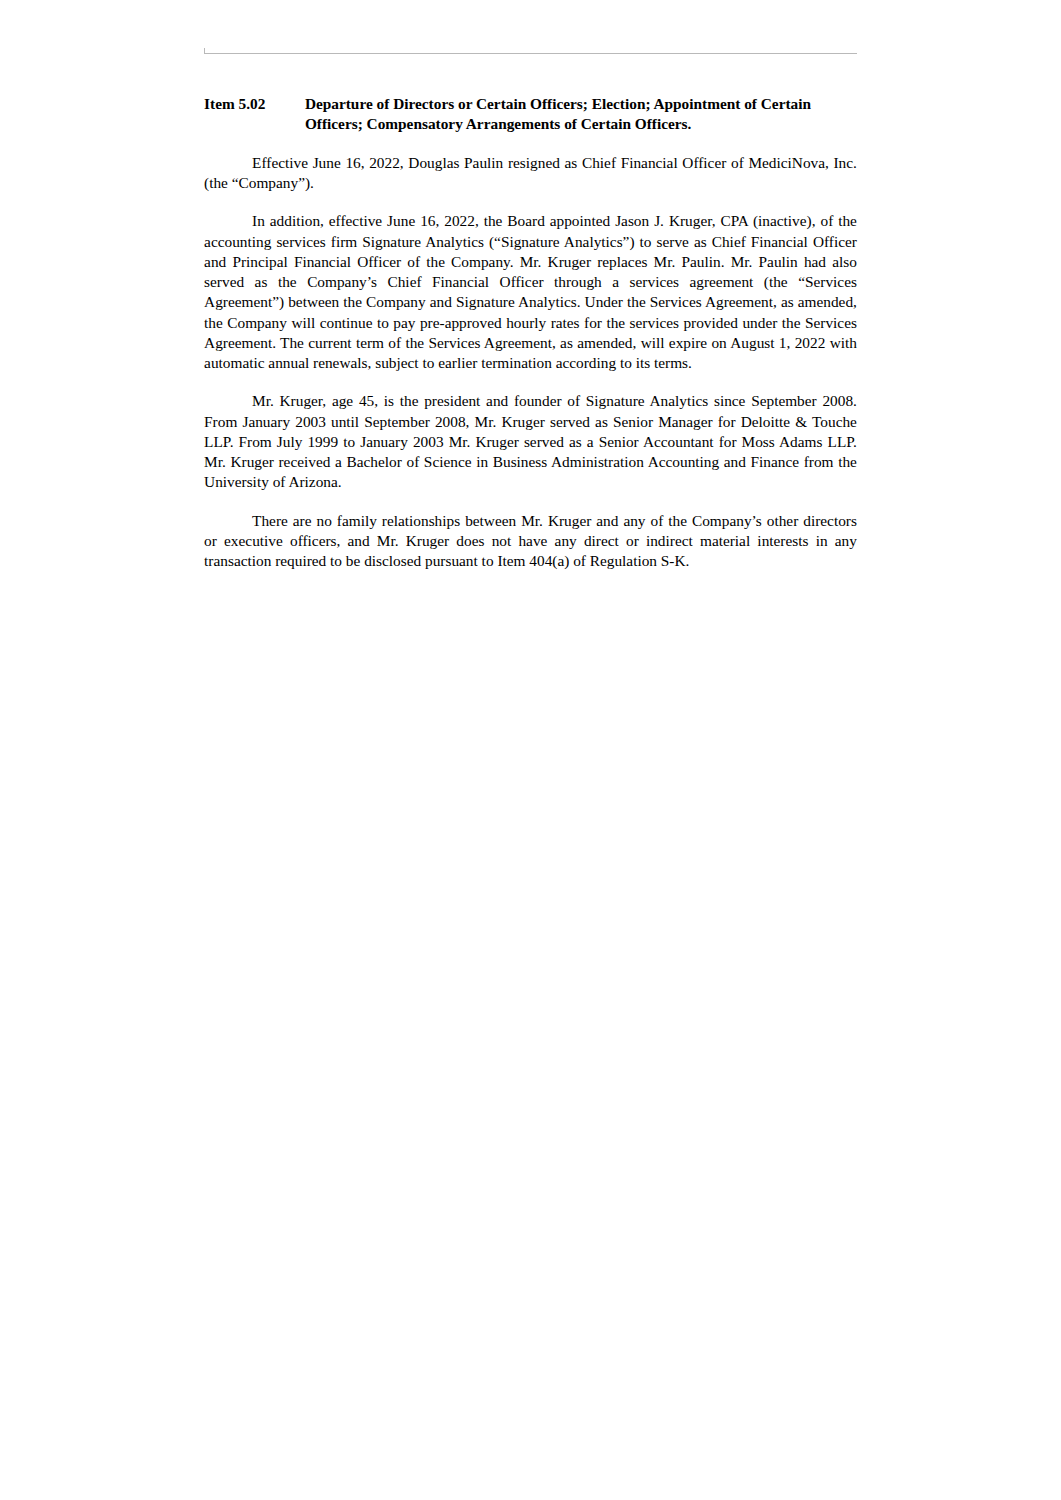| Item 5.02 | Departure of Directors or Certain Officers; Election; Appointment of Certain Officers; Compensatory Arrangements of Certain Officers. |
Effective June 16, 2022, Douglas Paulin resigned as Chief Financial Officer of MediciNova, Inc. (the “Company”).
In addition, effective June 16, 2022, the Board appointed Jason J. Kruger, CPA (inactive), of the accounting services firm Signature Analytics (“Signature Analytics”) to serve as Chief Financial Officer and Principal Financial Officer of the Company. Mr. Kruger replaces Mr. Paulin. Mr. Paulin had also served as the Company’s Chief Financial Officer through a services agreement (the “Services Agreement”) between the Company and Signature Analytics. Under the Services Agreement, as amended, the Company will continue to pay pre-approved hourly rates for the services provided under the Services Agreement. The current term of the Services Agreement, as amended, will expire on August 1, 2022 with automatic annual renewals, subject to earlier termination according to its terms.
Mr. Kruger, age 45, is the president and founder of Signature Analytics since September 2008. From January 2003 until September 2008, Mr. Kruger served as Senior Manager for Deloitte & Touche LLP. From July 1999 to January 2003 Mr. Kruger served as a Senior Accountant for Moss Adams LLP. Mr. Kruger received a Bachelor of Science in Business Administration Accounting and Finance from the University of Arizona.
There are no family relationships between Mr. Kruger and any of the Company’s other directors or executive officers, and Mr. Kruger does not have any direct or indirect material interests in any transaction required to be disclosed pursuant to Item 404(a) of Regulation S-K.